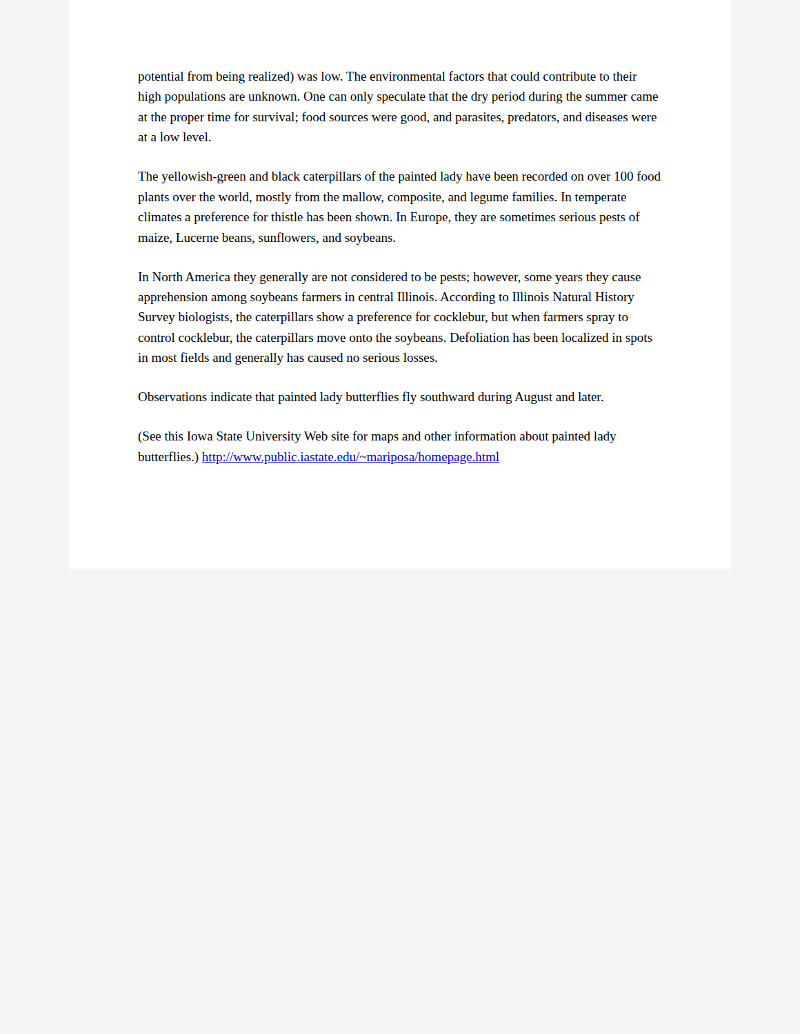potential from being realized) was low. The environmental factors that could contribute to their high populations are unknown. One can only speculate that the dry period during the summer came at the proper time for survival; food sources were good, and parasites, predators, and diseases were at a low level.
The yellowish-green and black caterpillars of the painted lady have been recorded on over 100 food plants over the world, mostly from the mallow, composite, and legume families. In temperate climates a preference for thistle has been shown. In Europe, they are sometimes serious pests of maize, Lucerne beans, sunflowers, and soybeans.
In North America they generally are not considered to be pests; however, some years they cause apprehension among soybeans farmers in central Illinois. According to Illinois Natural History Survey biologists, the caterpillars show a preference for cocklebur, but when farmers spray to control cocklebur, the caterpillars move onto the soybeans. Defoliation has been localized in spots in most fields and generally has caused no serious losses.
Observations indicate that painted lady butterflies fly southward during August and later.
(See this Iowa State University Web site for maps and other information about painted lady butterflies.) http://www.public.iastate.edu/~mariposa/homepage.html